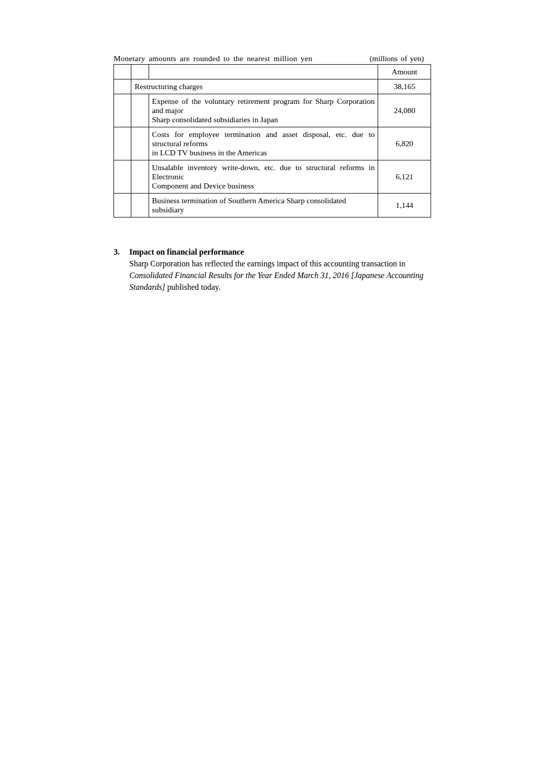Monetary amounts are rounded to the nearest million yen
(millions of yen)
| | | | Amount |
| | Restructuring charges | 38,165 |
| | | Expense of the voluntary retirement program for Sharp Corporation and major Sharp consolidated subsidiaries in Japan | 24,080 |
| | | Costs for employee termination and asset disposal, etc. due to structural reforms in LCD TV business in the Americas | 6,820 |
| | | Unsalable inventory write-down, etc. due to structural reforms in Electronic Component and Device business | 6,121 |
| | | Business termination of Southern America Sharp consolidated subsidiary | 1,144 |
3. Impact on financial performance
Sharp Corporation has reflected the earnings impact of this accounting transaction in Consolidated Financial Results for the Year Ended March 31, 2016 [Japanese Accounting Standards] published today.